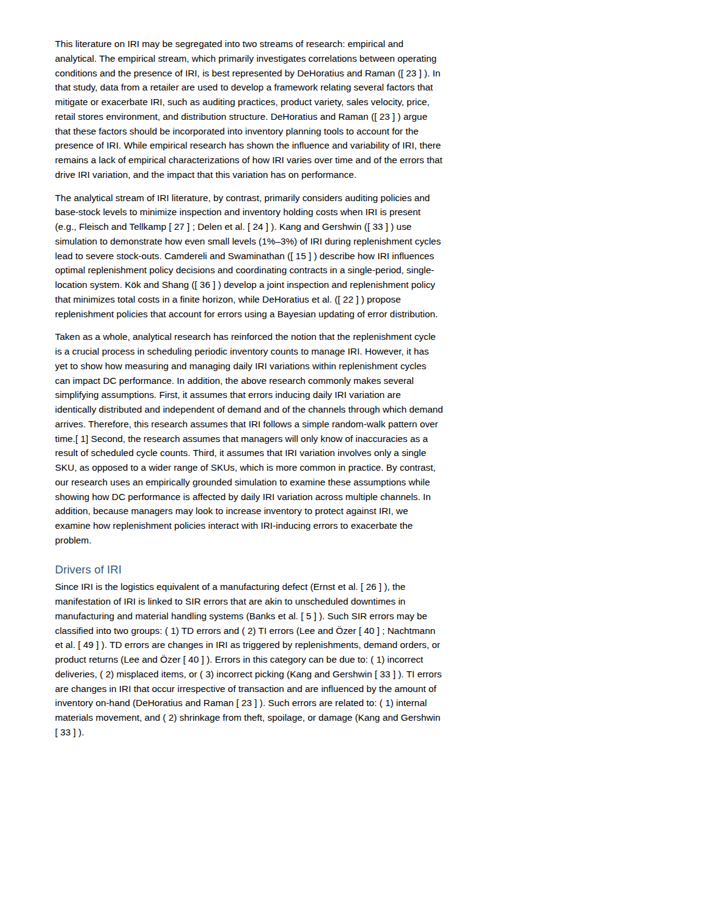This literature on IRI may be segregated into two streams of research: empirical and analytical. The empirical stream, which primarily investigates correlations between operating conditions and the presence of IRI, is best represented by DeHoratius and Raman ([ 23 ] ). In that study, data from a retailer are used to develop a framework relating several factors that mitigate or exacerbate IRI, such as auditing practices, product variety, sales velocity, price, retail stores environment, and distribution structure. DeHoratius and Raman ([ 23 ] ) argue that these factors should be incorporated into inventory planning tools to account for the presence of IRI. While empirical research has shown the influence and variability of IRI, there remains a lack of empirical characterizations of how IRI varies over time and of the errors that drive IRI variation, and the impact that this variation has on performance.
The analytical stream of IRI literature, by contrast, primarily considers auditing policies and base-stock levels to minimize inspection and inventory holding costs when IRI is present (e.g., Fleisch and Tellkamp [ 27 ] ; Delen et al. [ 24 ] ). Kang and Gershwin ([ 33 ] ) use simulation to demonstrate how even small levels (1%–3%) of IRI during replenishment cycles lead to severe stock-outs. Camdereli and Swaminathan ([ 15 ] ) describe how IRI influences optimal replenishment policy decisions and coordinating contracts in a single-period, single-location system. Kök and Shang ([ 36 ] ) develop a joint inspection and replenishment policy that minimizes total costs in a finite horizon, while DeHoratius et al. ([ 22 ] ) propose replenishment policies that account for errors using a Bayesian updating of error distribution.
Taken as a whole, analytical research has reinforced the notion that the replenishment cycle is a crucial process in scheduling periodic inventory counts to manage IRI. However, it has yet to show how measuring and managing daily IRI variations within replenishment cycles can impact DC performance. In addition, the above research commonly makes several simplifying assumptions. First, it assumes that errors inducing daily IRI variation are identically distributed and independent of demand and of the channels through which demand arrives. Therefore, this research assumes that IRI follows a simple random-walk pattern over time.[ 1] Second, the research assumes that managers will only know of inaccuracies as a result of scheduled cycle counts. Third, it assumes that IRI variation involves only a single SKU, as opposed to a wider range of SKUs, which is more common in practice. By contrast, our research uses an empirically grounded simulation to examine these assumptions while showing how DC performance is affected by daily IRI variation across multiple channels. In addition, because managers may look to increase inventory to protect against IRI, we examine how replenishment policies interact with IRI-inducing errors to exacerbate the problem.
Drivers of IRI
Since IRI is the logistics equivalent of a manufacturing defect (Ernst et al. [ 26 ] ), the manifestation of IRI is linked to SIR errors that are akin to unscheduled downtimes in manufacturing and material handling systems (Banks et al. [ 5 ] ). Such SIR errors may be classified into two groups: ( 1) TD errors and ( 2) TI errors (Lee and Özer [ 40 ] ; Nachtmann et al. [ 49 ] ). TD errors are changes in IRI as triggered by replenishments, demand orders, or product returns (Lee and Özer [ 40 ] ). Errors in this category can be due to: ( 1) incorrect deliveries, ( 2) misplaced items, or ( 3) incorrect picking (Kang and Gershwin [ 33 ] ). TI errors are changes in IRI that occur irrespective of transaction and are influenced by the amount of inventory on-hand (DeHoratius and Raman [ 23 ] ). Such errors are related to: ( 1) internal materials movement, and ( 2) shrinkage from theft, spoilage, or damage (Kang and Gershwin [ 33 ] ).